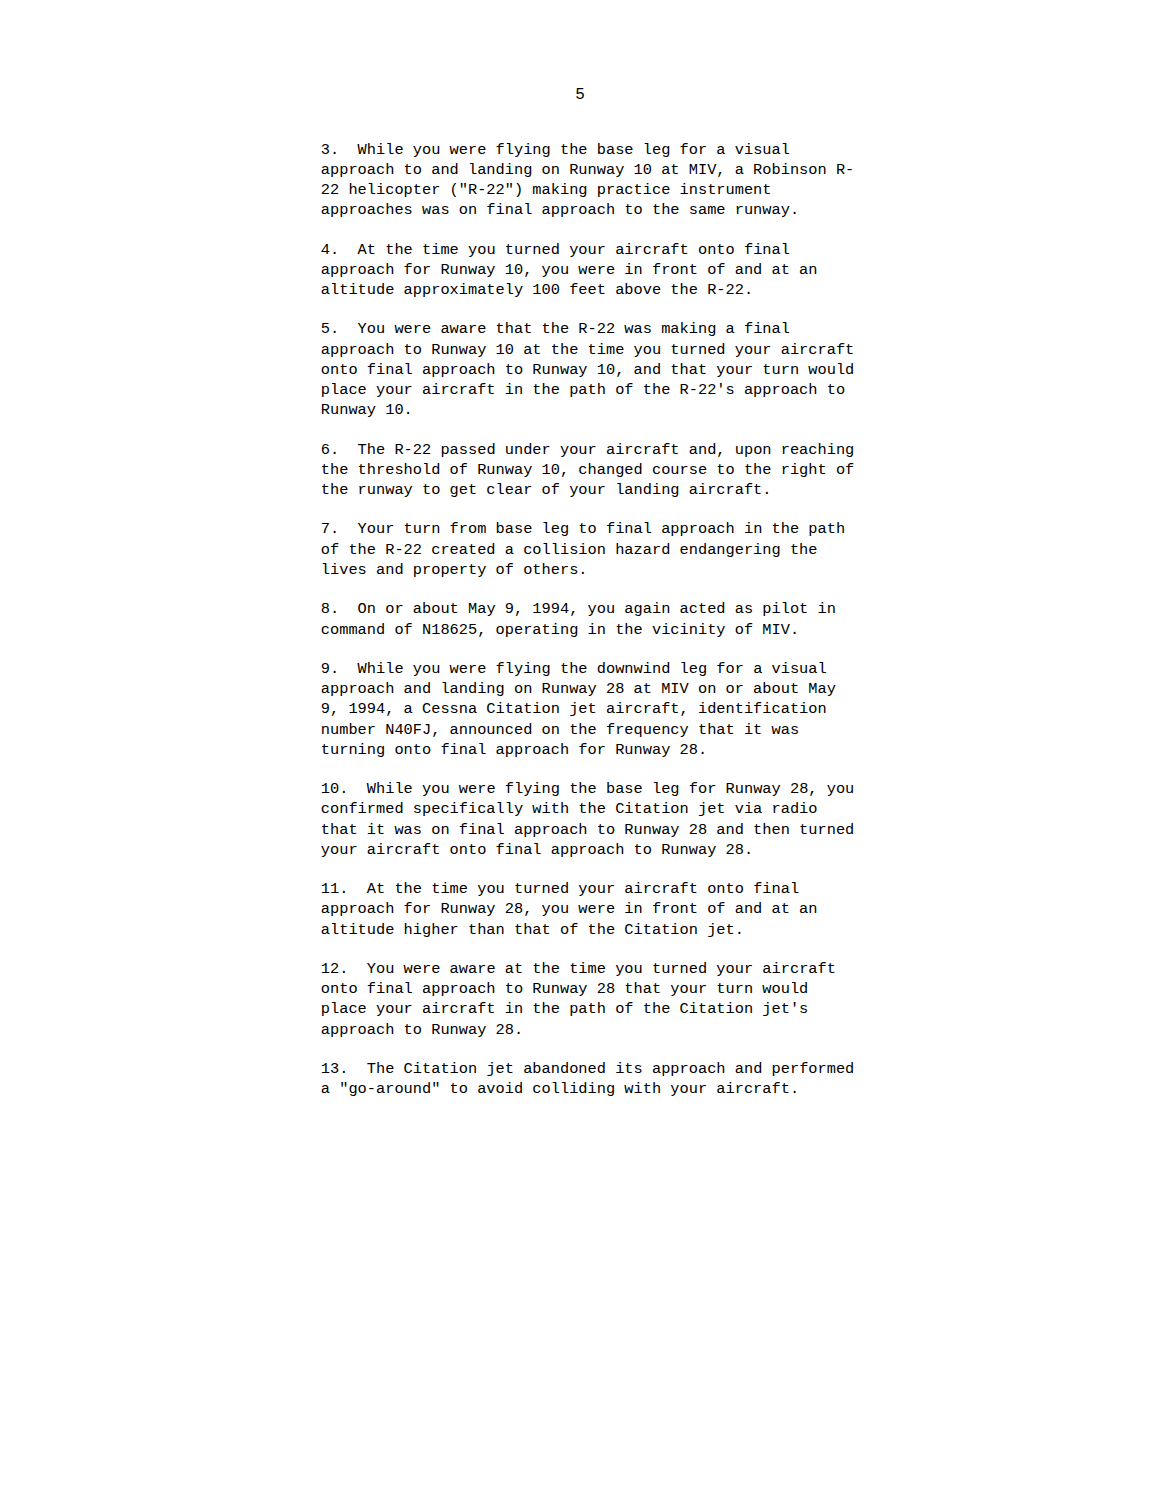5
3. While you were flying the base leg for a visual approach to and landing on Runway 10 at MIV, a Robinson R-22 helicopter ("R-22") making practice instrument approaches was on final approach to the same runway.
4. At the time you turned your aircraft onto final approach for Runway 10, you were in front of and at an altitude approximately 100 feet above the R-22.
5. You were aware that the R-22 was making a final approach to Runway 10 at the time you turned your aircraft onto final approach to Runway 10, and that your turn would place your aircraft in the path of the R-22's approach to Runway 10.
6. The R-22 passed under your aircraft and, upon reaching the threshold of Runway 10, changed course to the right of the runway to get clear of your landing aircraft.
7. Your turn from base leg to final approach in the path of the R-22 created a collision hazard endangering the lives and property of others.
8. On or about May 9, 1994, you again acted as pilot in command of N18625, operating in the vicinity of MIV.
9. While you were flying the downwind leg for a visual approach and landing on Runway 28 at MIV on or about May 9, 1994, a Cessna Citation jet aircraft, identification number N40FJ, announced on the frequency that it was turning onto final approach for Runway 28.
10. While you were flying the base leg for Runway 28, you confirmed specifically with the Citation jet via radio that it was on final approach to Runway 28 and then turned your aircraft onto final approach to Runway 28.
11. At the time you turned your aircraft onto final approach for Runway 28, you were in front of and at an altitude higher than that of the Citation jet.
12. You were aware at the time you turned your aircraft onto final approach to Runway 28 that your turn would place your aircraft in the path of the Citation jet's approach to Runway 28.
13. The Citation jet abandoned its approach and performed a "go-around" to avoid colliding with your aircraft.